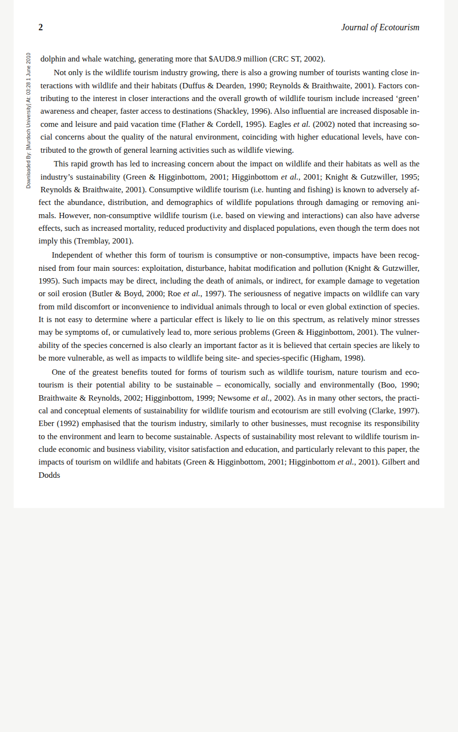2 Journal of Ecotourism
Downloaded By: [Murdoch University] At: 03:28 1 June 2010
dolphin and whale watching, generating more that $AUD8.9 million (CRC ST, 2002).
Not only is the wildlife tourism industry growing, there is also a growing number of tourists wanting close interactions with wildlife and their habitats (Duffus & Dearden, 1990; Reynolds & Braithwaite, 2001). Factors contributing to the interest in closer interactions and the overall growth of wildlife tourism include increased ‘green’ awareness and cheaper, faster access to destinations (Shackley, 1996). Also influential are increased disposable income and leisure and paid vacation time (Flather & Cordell, 1995). Eagles et al. (2002) noted that increasing social concerns about the quality of the natural environment, coinciding with higher educational levels, have contributed to the growth of general learning activities such as wildlife viewing.
This rapid growth has led to increasing concern about the impact on wildlife and their habitats as well as the industry’s sustainability (Green & Higginbottom, 2001; Higginbottom et al., 2001; Knight & Gutzwiller, 1995; Reynolds & Braithwaite, 2001). Consumptive wildlife tourism (i.e. hunting and fishing) is known to adversely affect the abundance, distribution, and demographics of wildlife populations through damaging or removing animals. However, non-consumptive wildlife tourism (i.e. based on viewing and interactions) can also have adverse effects, such as increased mortality, reduced productivity and displaced populations, even though the term does not imply this (Tremblay, 2001).
Independent of whether this form of tourism is consumptive or non-consumptive, impacts have been recognised from four main sources: exploitation, disturbance, habitat modification and pollution (Knight & Gutzwiller, 1995). Such impacts may be direct, including the death of animals, or indirect, for example damage to vegetation or soil erosion (Butler & Boyd, 2000; Roe et al., 1997). The seriousness of negative impacts on wildlife can vary from mild discomfort or inconvenience to individual animals through to local or even global extinction of species. It is not easy to determine where a particular effect is likely to lie on this spectrum, as relatively minor stresses may be symptoms of, or cumulatively lead to, more serious problems (Green & Higginbottom, 2001). The vulnerability of the species concerned is also clearly an important factor as it is believed that certain species are likely to be more vulnerable, as well as impacts to wildlife being site- and species-specific (Higham, 1998).
One of the greatest benefits touted for forms of tourism such as wildlife tourism, nature tourism and ecotourism is their potential ability to be sustainable – economically, socially and environmentally (Boo, 1990; Braithwaite & Reynolds, 2002; Higginbottom, 1999; Newsome et al., 2002). As in many other sectors, the practical and conceptual elements of sustainability for wildlife tourism and ecotourism are still evolving (Clarke, 1997). Eber (1992) emphasised that the tourism industry, similarly to other businesses, must recognise its responsibility to the environment and learn to become sustainable. Aspects of sustainability most relevant to wildlife tourism include economic and business viability, visitor satisfaction and education, and particularly relevant to this paper, the impacts of tourism on wildlife and habitats (Green & Higginbottom, 2001; Higginbottom et al., 2001). Gilbert and Dodds